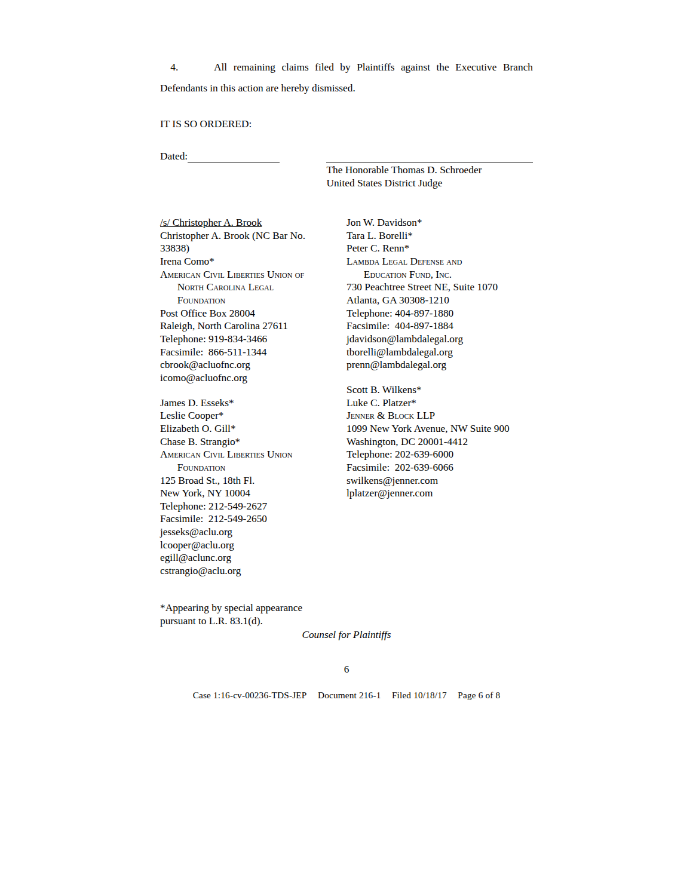4. All remaining claims filed by Plaintiffs against the Executive Branch Defendants in this action are hereby dismissed.
IT IS SO ORDERED:
Dated:
The Honorable Thomas D. Schroeder
United States District Judge
| /s/ Christopher A. Brook Christopher A. Brook (NC Bar No. 33838) Irena Como* American Civil Liberties Union of North Carolina Legal Foundation Post Office Box 28004 Raleigh, North Carolina 27611 Telephone: 919-834-3466 Facsimile: 866-511-1344 cbrook@acluofnc.org icomo@acluofnc.org James D. Esseks* Leslie Cooper* Elizabeth O. Gill* Chase B. Strangio* American Civil Liberties Union Foundation 125 Broad St., 18th Fl. New York, NY 10004 Telephone: 212-549-2627 Facsimile: 212-549-2650 jesseks@aclu.org lcooper@aclu.org egill@aclunc.org cstrangio@aclu.org | Jon W. Davidson* Tara L. Borelli* Peter C. Renn* Lambda Legal Defense and Education Fund, Inc. 730 Peachtree Street NE, Suite 1070 Atlanta, GA 30308-1210 Telephone: 404-897-1880 Facsimile: 404-897-1884 jdavidson@lambdalegal.org tborelli@lambdalegal.org prenn@lambdalegal.org Scott B. Wilkens* Luke C. Platzer* Jenner & Block LLP 1099 New York Avenue, NW Suite 900 Washington, DC 20001-4412 Telephone: 202-639-6000 Facsimile: 202-639-6066 swilkens@jenner.com lplatzer@jenner.com |
*Appearing by special appearance
pursuant to L.R. 83.1(d).
Counsel for Plaintiffs
6
Case 1:16-cv-00236-TDS-JEP Document 216-1 Filed 10/18/17 Page 6 of 8